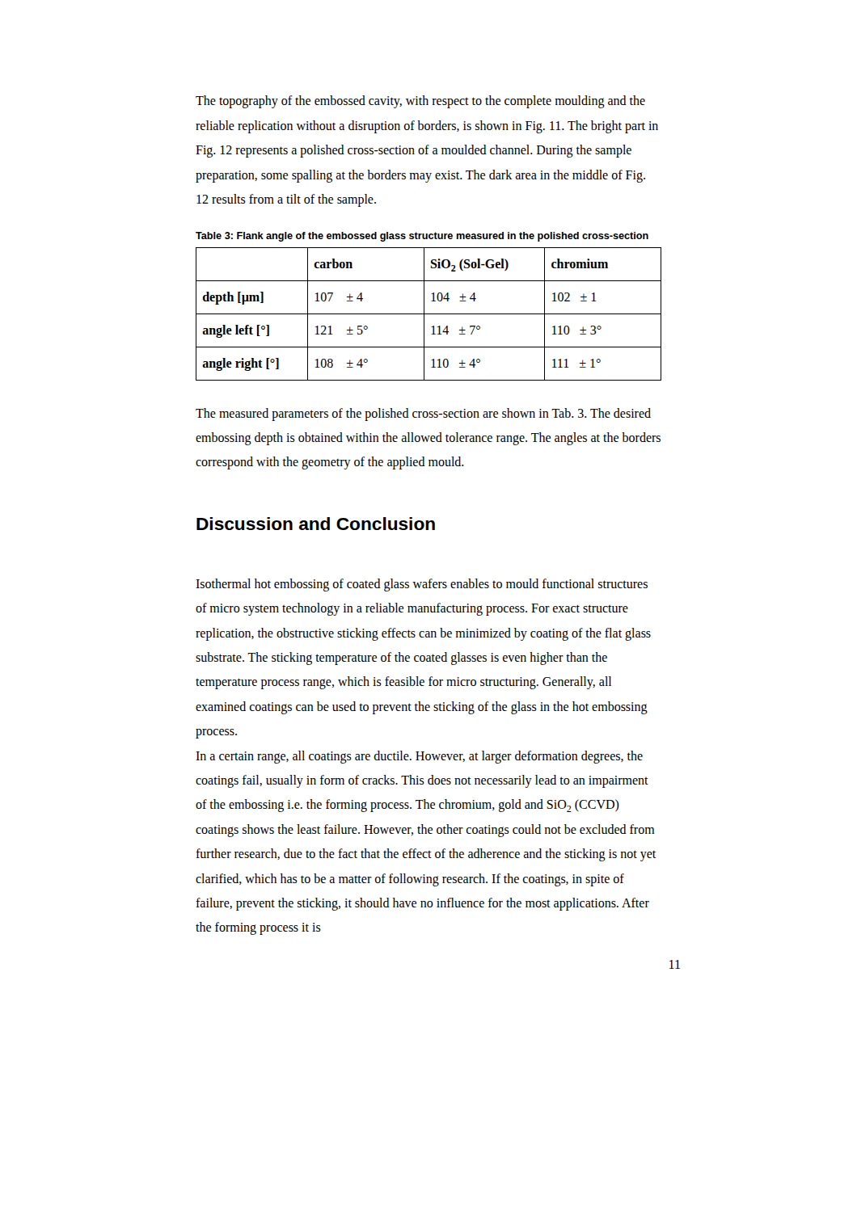The topography of the embossed cavity, with respect to the complete moulding and the reliable replication without a disruption of borders, is shown in Fig. 11. The bright part in Fig. 12 represents a polished cross-section of a moulded channel. During the sample preparation, some spalling at the borders may exist. The dark area in the middle of Fig. 12 results from a tilt of the sample.
Table 3: Flank angle of the embossed glass structure measured in the polished cross-section
| | carbon | SiO 2 (Sol-Gel) | chromium |
| depth [µm] | 107 ± 4 | 104 ± 4 | 102 ± 1 |
| angle left [°] | 121 ± 5° | 114 ± 7° | 110 ± 3° |
| angle right [°] | 108 ± 4° | 110 ± 4° | 111 ± 1° |
The measured parameters of the polished cross-section are shown in Tab. 3. The desired embossing depth is obtained within the allowed tolerance range. The angles at the borders correspond with the geometry of the applied mould.
Discussion and Conclusion
Isothermal hot embossing of coated glass wafers enables to mould functional structures of micro system technology in a reliable manufacturing process. For exact structure replication, the obstructive sticking effects can be minimized by coating of the flat glass substrate. The sticking temperature of the coated glasses is even higher than the temperature process range, which is feasible for micro structuring. Generally, all examined coatings can be used to prevent the sticking of the glass in the hot embossing process.
In a certain range, all coatings are ductile. However, at larger deformation degrees, the coatings fail, usually in form of cracks. This does not necessarily lead to an impairment of the embossing i.e. the forming process. The chromium, gold and SiO2 (CCVD) coatings shows the least failure. However, the other coatings could not be excluded from further research, due to the fact that the effect of the adherence and the sticking is not yet clarified, which has to be a matter of following research. If the coatings, in spite of failure, prevent the sticking, it should have no influence for the most applications. After the forming process it is
11